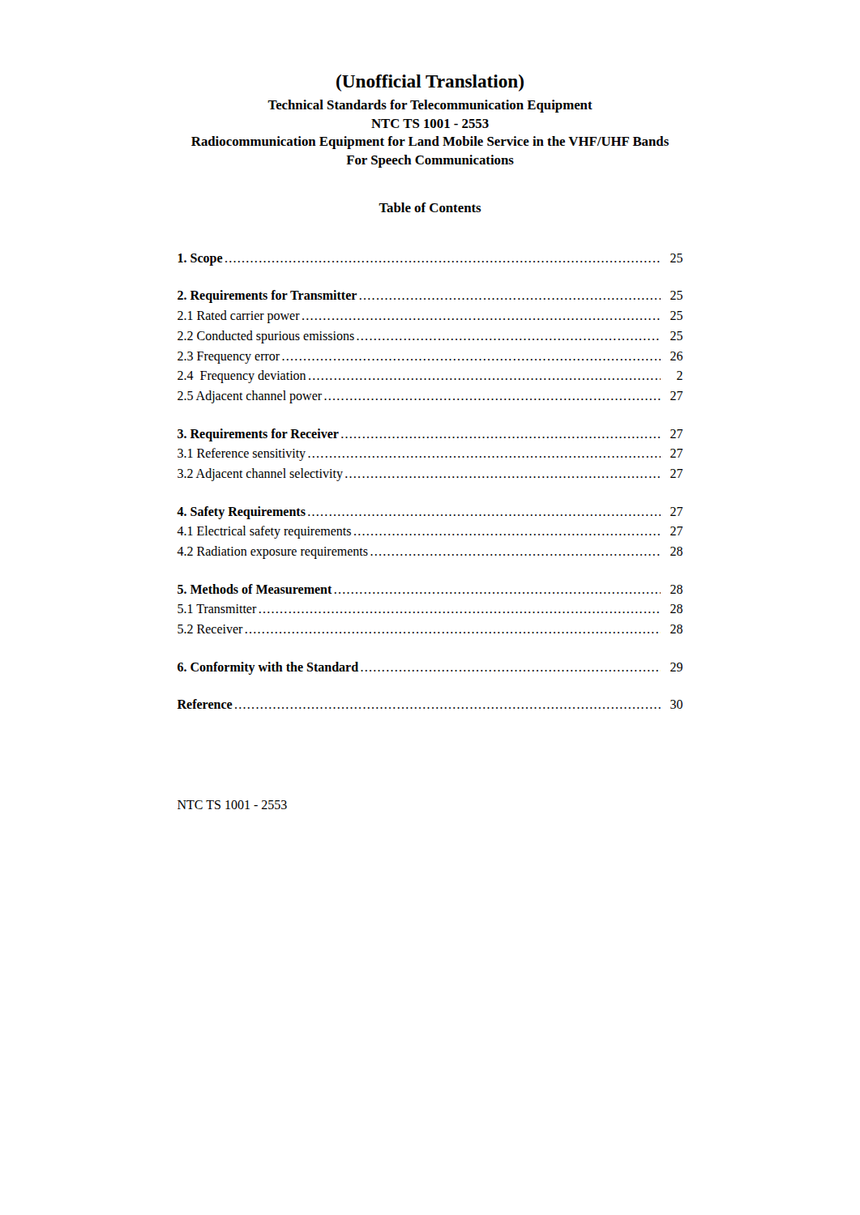(Unofficial Translation)
Technical Standards for Telecommunication Equipment
NTC TS 1001 - 2553
Radiocommunication Equipment for Land Mobile Service in the VHF/UHF Bands
For Speech Communications
Table of Contents
1. Scope .................................................................................................................................. 25
2. Requirements for Transmitter ................................................................................................. 25
2.1 Rated carrier power ................................................................................................................. 25
2.2 Conducted spurious emissions ..................................................................................................... 25
2.3 Frequency error ......................................................................................................................... 26
2.4 Frequency deviation ..................................................................................................................... 2
2.5 Adjacent channel power .............................................................................................................. 27
3. Requirements for Receiver ....................................................................................................... 27
3.1 Reference sensitivity ............................................................................................................... 27
3.2 Adjacent channel selectivity ....................................................................................................... 27
4. Safety Requirements ................................................................................................................. 27
4.1 Electrical safety requirements ..................................................................................................... 27
4.2 Radiation exposure requirements ............................................................................................... 28
5. Methods of Measurement ......................................................................................................... 28
5.1 Transmitter ................................................................................................................................. 28
5.2 Receiver ..................................................................................................................................... 28
6. Conformity with the Standard ................................................................................................. 29
Reference ..................................................................................................................................... 30
NTC TS 1001 - 2553